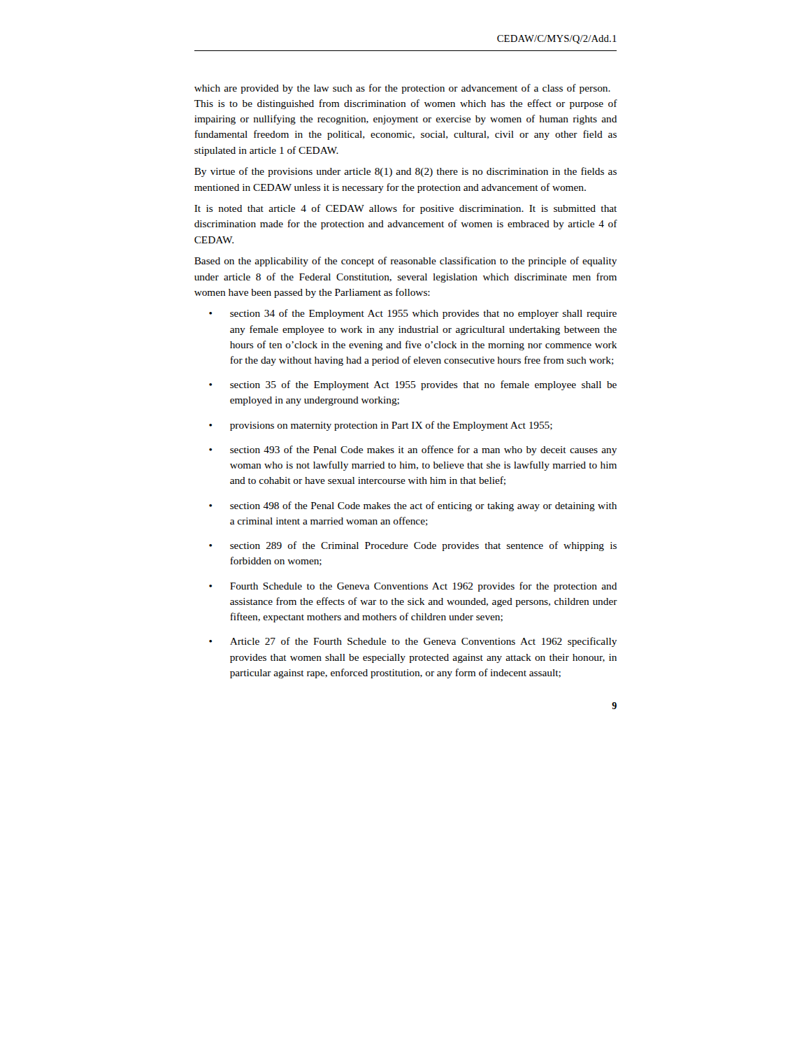CEDAW/C/MYS/Q/2/Add.1
which are provided by the law such as for the protection or advancement of a class of person. This is to be distinguished from discrimination of women which has the effect or purpose of impairing or nullifying the recognition, enjoyment or exercise by women of human rights and fundamental freedom in the political, economic, social, cultural, civil or any other field as stipulated in article 1 of CEDAW.
By virtue of the provisions under article 8(1) and 8(2) there is no discrimination in the fields as mentioned in CEDAW unless it is necessary for the protection and advancement of women.
It is noted that article 4 of CEDAW allows for positive discrimination. It is submitted that discrimination made for the protection and advancement of women is embraced by article 4 of CEDAW.
Based on the applicability of the concept of reasonable classification to the principle of equality under article 8 of the Federal Constitution, several legislation which discriminate men from women have been passed by the Parliament as follows:
section 34 of the Employment Act 1955 which provides that no employer shall require any female employee to work in any industrial or agricultural undertaking between the hours of ten o’clock in the evening and five o’clock in the morning nor commence work for the day without having had a period of eleven consecutive hours free from such work;
section 35 of the Employment Act 1955 provides that no female employee shall be employed in any underground working;
provisions on maternity protection in Part IX of the Employment Act 1955;
section 493 of the Penal Code makes it an offence for a man who by deceit causes any woman who is not lawfully married to him, to believe that she is lawfully married to him and to cohabit or have sexual intercourse with him in that belief;
section 498 of the Penal Code makes the act of enticing or taking away or detaining with a criminal intent a married woman an offence;
section 289 of the Criminal Procedure Code provides that sentence of whipping is forbidden on women;
Fourth Schedule to the Geneva Conventions Act 1962 provides for the protection and assistance from the effects of war to the sick and wounded, aged persons, children under fifteen, expectant mothers and mothers of children under seven;
Article 27 of the Fourth Schedule to the Geneva Conventions Act 1962 specifically provides that women shall be especially protected against any attack on their honour, in particular against rape, enforced prostitution, or any form of indecent assault;
9